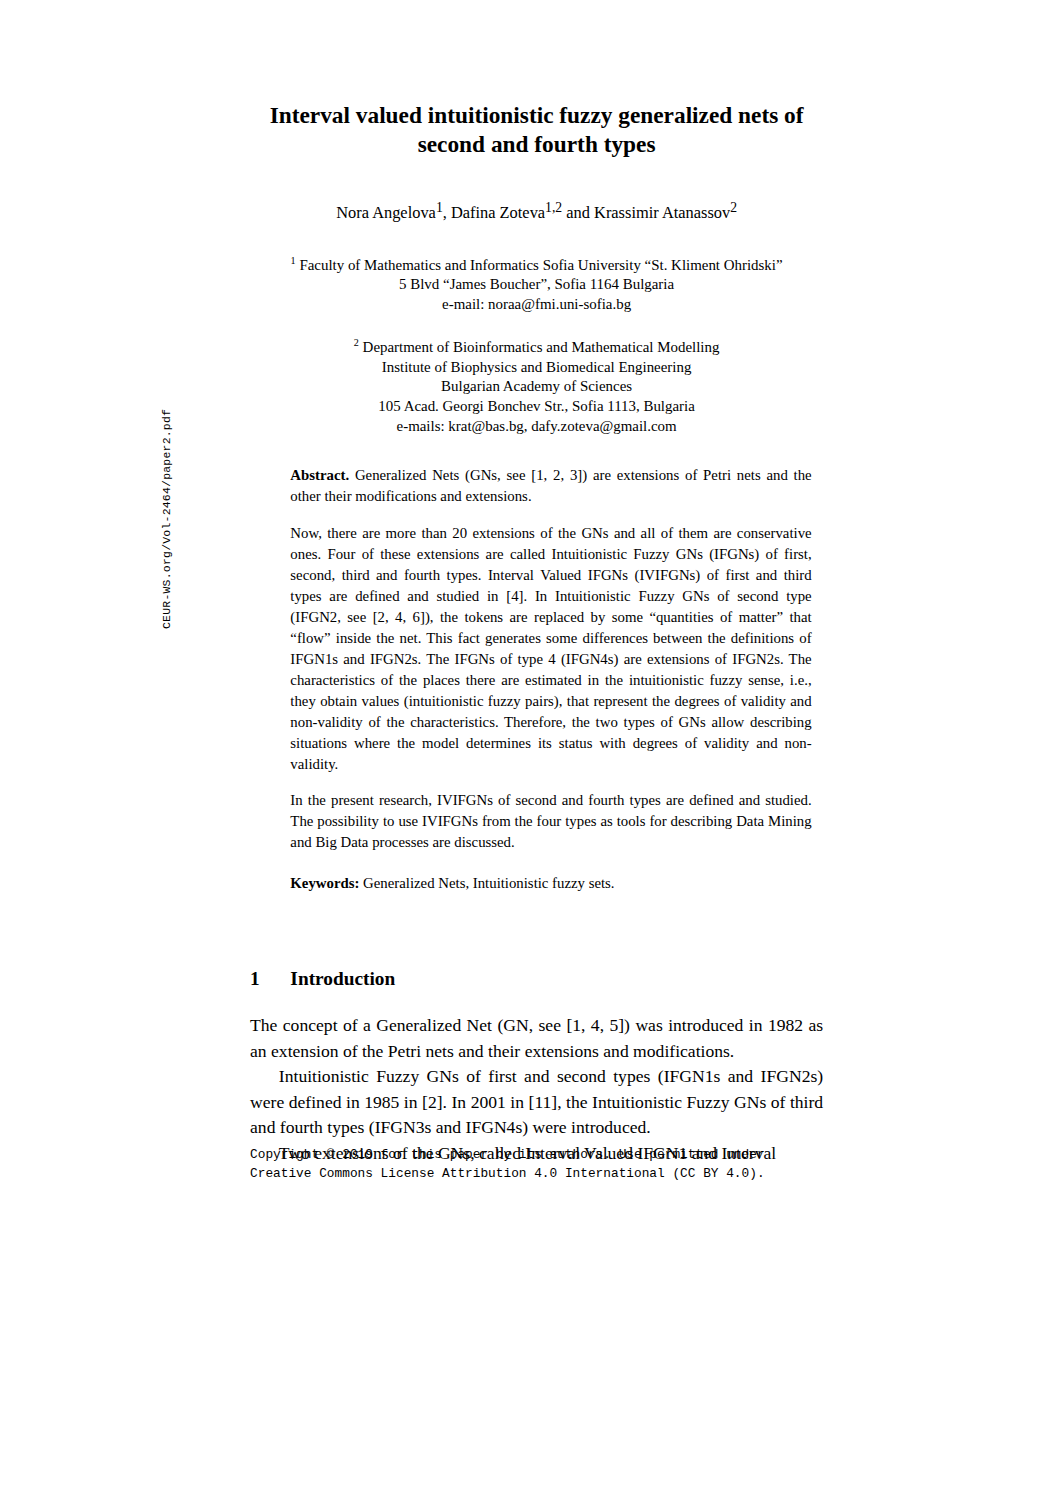CEUR-WS.org/Vol-2464/paper2.pdf
Interval valued intuitionistic fuzzy generalized nets of
second and fourth types
Nora Angelova1, Dafina Zoteva1,2 and Krassimir Atanassov2
1 Faculty of Mathematics and Informatics Sofia University “St. Kliment Ohridski”
5 Blvd “James Boucher”, Sofia 1164 Bulgaria
e-mail: noraa@fmi.uni-sofia.bg
2 Department of Bioinformatics and Mathematical Modelling
Institute of Biophysics and Biomedical Engineering
Bulgarian Academy of Sciences
105 Acad. Georgi Bonchev Str., Sofia 1113, Bulgaria
e-mails: krat@bas.bg, dafy.zoteva@gmail.com
Abstract. Generalized Nets (GNs, see [1, 2, 3]) are extensions of Petri nets and the other their modifications and extensions.
Now, there are more than 20 extensions of the GNs and all of them are conservative ones. Four of these extensions are called Intuitionistic Fuzzy GNs (IFGNs) of first, second, third and fourth types. Interval Valued IFGNs (IVIFGNs) of first and third types are defined and studied in [4]. In Intuitionistic Fuzzy GNs of second type (IFGN2, see [2, 4, 6]), the tokens are replaced by some “quantities of matter” that “flow” inside the net. This fact generates some differences between the definitions of IFGN1s and IFGN2s. The IFGNs of type 4 (IFGN4s) are extensions of IFGN2s. The characteristics of the places there are estimated in the intuitionistic fuzzy sense, i.e., they obtain values (intuitionistic fuzzy pairs), that represent the degrees of validity and non-validity of the characteristics. Therefore, the two types of GNs allow describing situations where the model determines its status with degrees of validity and non-validity.
In the present research, IVIFGNs of second and fourth types are defined and studied. The possibility to use IVIFGNs from the four types as tools for describing Data Mining and Big Data processes are discussed.
Keywords: Generalized Nets, Intuitionistic fuzzy sets.
1 Introduction
The concept of a Generalized Net (GN, see [1, 4, 5]) was introduced in 1982 as an extension of the Petri nets and their extensions and modifications.
Intuitionistic Fuzzy GNs of first and second types (IFGN1s and IFGN2s) were defined in 1985 in [2]. In 2001 in [11], the Intuitionistic Fuzzy GNs of third and fourth types (IFGN3s and IFGN4s) were introduced.
Two extensions of the GNs, called Interval Valued IFGN1 and Interval
Copyright © 2019 for this paper by its authors. Use permitted under
Creative Commons License Attribution 4.0 International (CC BY 4.0).